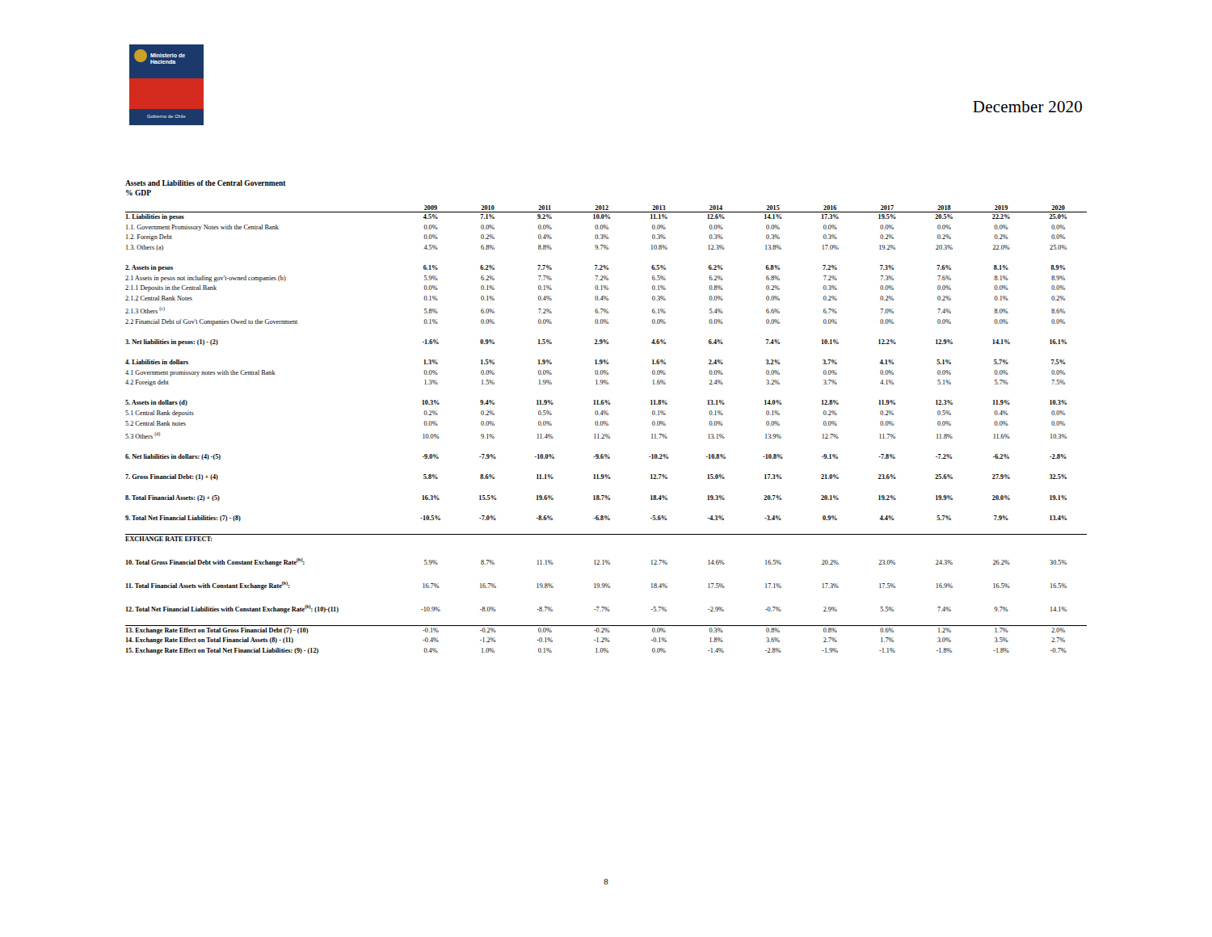Ministerio de
Hacienda
Gobierno de Chile
December 2020
Assets and Liabilities of the Central Government
% GDP
| | 2009 | 2010 | 2011 | 2012 | 2013 | 2014 | 2015 | 2016 | 2017 | 2018 | 2019 | 2020 |
| --- | --- | --- | --- | --- | --- | --- | --- | --- | --- | --- | --- | --- |
| 1. Liabilities in pesos | 4.5% | 7.1% | 9.2% | 10.0% | 11.1% | 12.6% | 14.1% | 17.3% | 19.5% | 20.5% | 22.2% | 25.0% |
| 1.1. Government Promissory Notes with the Central Bank | 0.0% | 0.0% | 0.0% | 0.0% | 0.0% | 0.0% | 0.0% | 0.0% | 0.0% | 0.0% | 0.0% | 0.0% |
| 1.2. Foreign Debt | 0.0% | 0.2% | 0.4% | 0.3% | 0.3% | 0.3% | 0.3% | 0.3% | 0.2% | 0.2% | 0.2% | 0.0% |
| 1.3. Others (a) | 4.5% | 6.8% | 8.8% | 9.7% | 10.8% | 12.3% | 13.8% | 17.0% | 19.2% | 20.3% | 22.0% | 25.0% |
| 2. Assets in pesos | 6.1% | 6.2% | 7.7% | 7.2% | 6.5% | 6.2% | 6.8% | 7.2% | 7.3% | 7.6% | 8.1% | 8.9% |
| 2.1 Assets in pesos not including gov't-owned companies (b) | 5.9% | 6.2% | 7.7% | 7.2% | 6.5% | 6.2% | 6.8% | 7.2% | 7.3% | 7.6% | 8.1% | 8.9% |
| 2.1.1 Deposits in the Central Bank | 0.0% | 0.1% | 0.1% | 0.1% | 0.1% | 0.8% | 0.2% | 0.3% | 0.0% | 0.0% | 0.0% | 0.0% |
| 2.1.2 Central Bank Notes | 0.1% | 0.1% | 0.4% | 0.4% | 0.3% | 0.0% | 0.0% | 0.2% | 0.2% | 0.2% | 0.1% | 0.2% |
| 2.1.3 Others (c) | 5.8% | 6.0% | 7.2% | 6.7% | 6.1% | 5.4% | 6.6% | 6.7% | 7.0% | 7.4% | 8.0% | 8.6% |
| 2.2 Financial Debt of Gov't Companies Owed to the Government | 0.1% | 0.0% | 0.0% | 0.0% | 0.0% | 0.0% | 0.0% | 0.0% | 0.0% | 0.0% | 0.0% | 0.0% |
| 3. Net liabilities in pesos: (1) - (2) | -1.6% | 0.9% | 1.5% | 2.9% | 4.6% | 6.4% | 7.4% | 10.1% | 12.2% | 12.9% | 14.1% | 16.1% |
| 4. Liabilities in dollars | 1.3% | 1.5% | 1.9% | 1.9% | 1.6% | 2.4% | 3.2% | 3.7% | 4.1% | 5.1% | 5.7% | 7.5% |
| 4.1 Government promissory notes with the Central Bank | 0.0% | 0.0% | 0.0% | 0.0% | 0.0% | 0.0% | 0.0% | 0.0% | 0.0% | 0.0% | 0.0% | 0.0% |
| 4.2 Foreign debt | 1.3% | 1.5% | 1.9% | 1.9% | 1.6% | 2.4% | 3.2% | 3.7% | 4.1% | 5.1% | 5.7% | 7.5% |
| 5. Assets in dollars (d) | 10.3% | 9.4% | 11.9% | 11.6% | 11.8% | 13.1% | 14.0% | 12.8% | 11.9% | 12.3% | 11.9% | 10.3% |
| 5.1 Central Bank deposits | 0.2% | 0.2% | 0.5% | 0.4% | 0.1% | 0.1% | 0.1% | 0.2% | 0.2% | 0.5% | 0.4% | 0.0% |
| 5.2 Central Bank notes | 0.0% | 0.0% | 0.0% | 0.0% | 0.0% | 0.0% | 0.0% | 0.0% | 0.0% | 0.0% | 0.0% | 0.0% |
| 5.3 Others (d) | 10.0% | 9.1% | 11.4% | 11.2% | 11.7% | 13.1% | 13.9% | 12.7% | 11.7% | 11.8% | 11.6% | 10.3% |
| 6. Net liabilities in dollars: (4) -(5) | -9.0% | -7.9% | -10.0% | -9.6% | -10.2% | -10.8% | -10.8% | -9.1% | -7.8% | -7.2% | -6.2% | -2.8% |
| 7. Gross Financial Debt: (1) + (4) | 5.8% | 8.6% | 11.1% | 11.9% | 12.7% | 15.0% | 17.3% | 21.0% | 23.6% | 25.6% | 27.9% | 32.5% |
| 8. Total Financial Assets: (2) + (5) | 16.3% | 15.5% | 19.6% | 18.7% | 18.4% | 19.3% | 20.7% | 20.1% | 19.2% | 19.9% | 20.0% | 19.1% |
| 9. Total Net Financial Liabilities: (7) - (8) | -10.5% | -7.0% | -8.6% | -6.8% | -5.6% | -4.3% | -3.4% | 0.9% | 4.4% | 5.7% | 7.9% | 13.4% |
| EXCHANGE RATE EFFECT: | |
| 10. Total Gross Financial Debt with Constant Exchange Rate (b) : | 5.9% | 8.7% | 11.1% | 12.1% | 12.7% | 14.6% | 16.5% | 20.2% | 23.0% | 24.3% | 26.2% | 30.5% |
| 11. Total Financial Assets with Constant Exchange Rate (b) : | 16.7% | 16.7% | 19.8% | 19.9% | 18.4% | 17.5% | 17.1% | 17.3% | 17.5% | 16.9% | 16.5% | 16.5% |
| 12. Total Net Financial Liabilities with Constant Exchange Rate (b) : (10)-(11) | -10.9% | -8.0% | -8.7% | -7.7% | -5.7% | -2.9% | -0.7% | 2.9% | 5.5% | 7.4% | 9.7% | 14.1% |
| 13. Exchange Rate Effect on Total Gross Financial Debt (7) - (10) | -0.1% | -0.2% | 0.0% | -0.2% | 0.0% | 0.3% | 0.8% | 0.8% | 0.6% | 1.2% | 1.7% | 2.0% |
| 14. Exchange Rate Effect on Total Financial Assets (8) - (11) | -0.4% | -1.2% | -0.1% | -1.2% | -0.1% | 1.8% | 3.6% | 2.7% | 1.7% | 3.0% | 3.5% | 2.7% |
| 15. Exchange Rate Effect on Total Net Financial Liabilities: (9) - (12) | 0.4% | 1.0% | 0.1% | 1.0% | 0.0% | -1.4% | -2.8% | -1.9% | -1.1% | -1.8% | -1.8% | -0.7% |
8